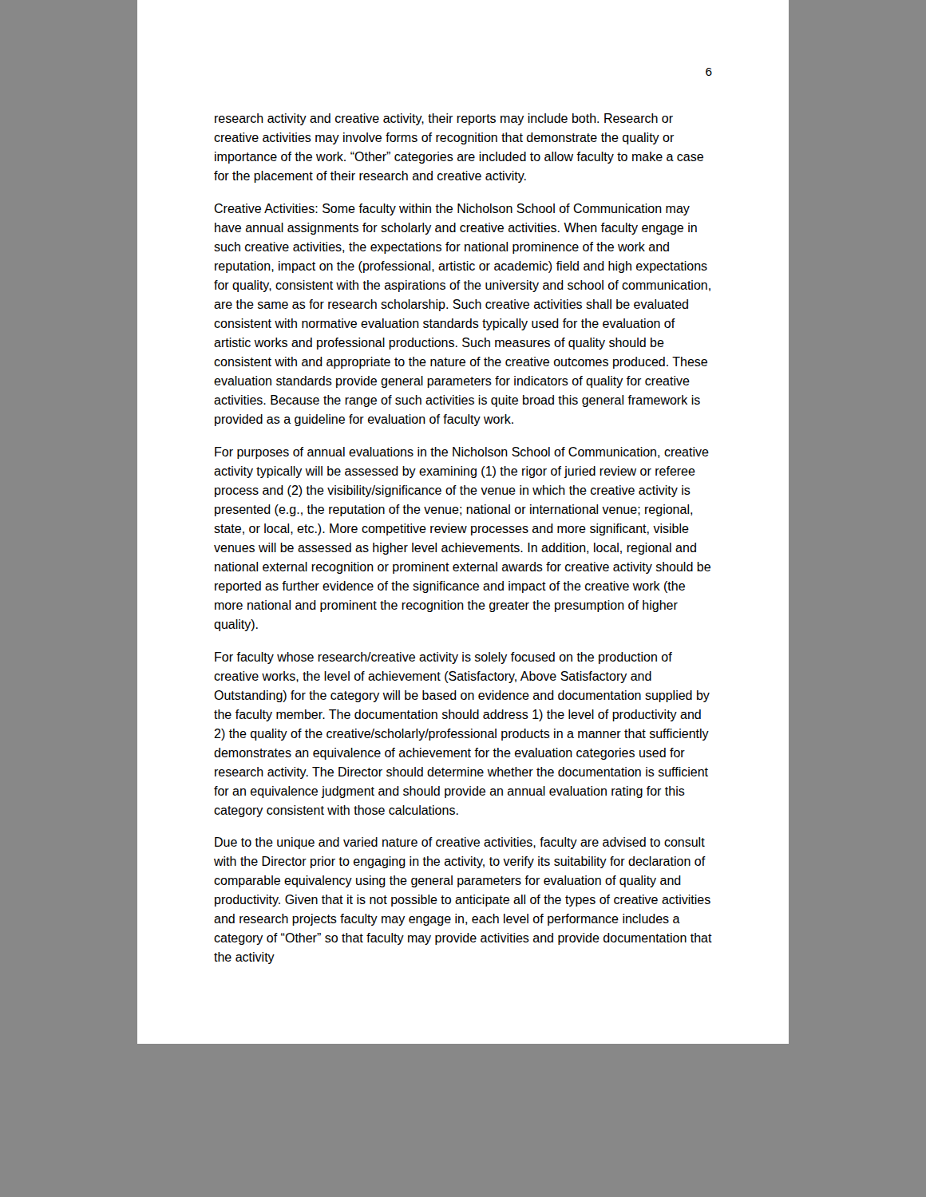6
research activity and creative activity, their reports may include both. Research or creative activities may involve forms of recognition that demonstrate the quality or importance of the work. “Other” categories are included to allow faculty to make a case for the placement of their research and creative activity.
Creative Activities: Some faculty within the Nicholson School of Communication may have annual assignments for scholarly and creative activities. When faculty engage in such creative activities, the expectations for national prominence of the work and reputation, impact on the (professional, artistic or academic) field and high expectations for quality, consistent with the aspirations of the university and school of communication, are the same as for research scholarship. Such creative activities shall be evaluated consistent with normative evaluation standards typically used for the evaluation of artistic works and professional productions. Such measures of quality should be consistent with and appropriate to the nature of the creative outcomes produced. These evaluation standards provide general parameters for indicators of quality for creative activities. Because the range of such activities is quite broad this general framework is provided as a guideline for evaluation of faculty work.
For purposes of annual evaluations in the Nicholson School of Communication, creative activity typically will be assessed by examining (1) the rigor of juried review or referee process and (2) the visibility/significance of the venue in which the creative activity is presented (e.g., the reputation of the venue; national or international venue; regional, state, or local, etc.). More competitive review processes and more significant, visible venues will be assessed as higher level achievements. In addition, local, regional and national external recognition or prominent external awards for creative activity should be reported as further evidence of the significance and impact of the creative work (the more national and prominent the recognition the greater the presumption of higher quality).
For faculty whose research/creative activity is solely focused on the production of creative works, the level of achievement (Satisfactory, Above Satisfactory and Outstanding) for the category will be based on evidence and documentation supplied by the faculty member. The documentation should address 1) the level of productivity and 2) the quality of the creative/scholarly/professional products in a manner that sufficiently demonstrates an equivalence of achievement for the evaluation categories used for research activity. The Director should determine whether the documentation is sufficient for an equivalence judgment and should provide an annual evaluation rating for this category consistent with those calculations.
Due to the unique and varied nature of creative activities, faculty are advised to consult with the Director prior to engaging in the activity, to verify its suitability for declaration of comparable equivalency using the general parameters for evaluation of quality and productivity. Given that it is not possible to anticipate all of the types of creative activities and research projects faculty may engage in, each level of performance includes a category of “Other” so that faculty may provide activities and provide documentation that the activity